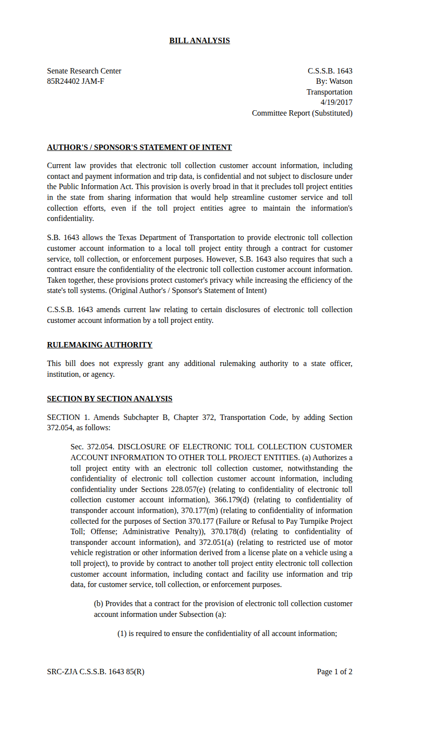BILL ANALYSIS
| Senate Research Center 85R24402 JAM-F | C.S.S.B. 1643 By: Watson Transportation 4/19/2017 Committee Report (Substituted) |
AUTHOR'S / SPONSOR'S STATEMENT OF INTENT
Current law provides that electronic toll collection customer account information, including contact and payment information and trip data, is confidential and not subject to disclosure under the Public Information Act. This provision is overly broad in that it precludes toll project entities in the state from sharing information that would help streamline customer service and toll collection efforts, even if the toll project entities agree to maintain the information's confidentiality.
S.B. 1643 allows the Texas Department of Transportation to provide electronic toll collection customer account information to a local toll project entity through a contract for customer service, toll collection, or enforcement purposes. However, S.B. 1643 also requires that such a contract ensure the confidentiality of the electronic toll collection customer account information. Taken together, these provisions protect customer's privacy while increasing the efficiency of the state's toll systems. (Original Author's / Sponsor's Statement of Intent)
C.S.S.B. 1643 amends current law relating to certain disclosures of electronic toll collection customer account information by a toll project entity.
RULEMAKING AUTHORITY
This bill does not expressly grant any additional rulemaking authority to a state officer, institution, or agency.
SECTION BY SECTION ANALYSIS
SECTION 1. Amends Subchapter B, Chapter 372, Transportation Code, by adding Section 372.054, as follows:
Sec. 372.054. DISCLOSURE OF ELECTRONIC TOLL COLLECTION CUSTOMER ACCOUNT INFORMATION TO OTHER TOLL PROJECT ENTITIES. (a) Authorizes a toll project entity with an electronic toll collection customer, notwithstanding the confidentiality of electronic toll collection customer account information, including confidentiality under Sections 228.057(e) (relating to confidentiality of electronic toll collection customer account information), 366.179(d) (relating to confidentiality of transponder account information), 370.177(m) (relating to confidentiality of information collected for the purposes of Section 370.177 (Failure or Refusal to Pay Turnpike Project Toll; Offense; Administrative Penalty)), 370.178(d) (relating to confidentiality of transponder account information), and 372.051(a) (relating to restricted use of motor vehicle registration or other information derived from a license plate on a vehicle using a toll project), to provide by contract to another toll project entity electronic toll collection customer account information, including contact and facility use information and trip data, for customer service, toll collection, or enforcement purposes.
(b) Provides that a contract for the provision of electronic toll collection customer account information under Subsection (a):
(1) is required to ensure the confidentiality of all account information;
SRC-ZJA C.S.S.B. 1643 85(R)
Page 1 of 2